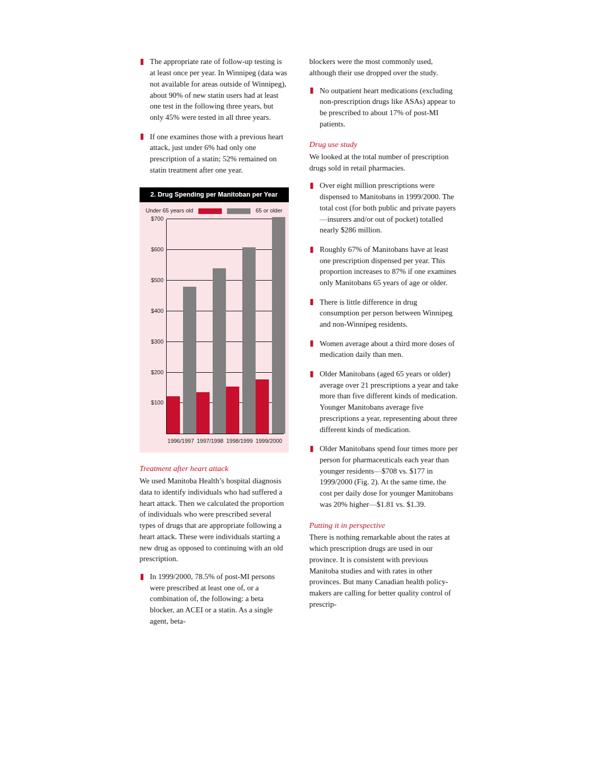The appropriate rate of follow-up testing is at least once per year. In Winnipeg (data was not available for areas outside of Winnipeg), about 90% of new statin users had at least one test in the following three years, but only 45% were tested in all three years.
If one examines those with a previous heart attack, just under 6% had only one prescription of a statin; 52% remained on statin treatment after one year.
2. Drug Spending per Manitoban per Year
Under 65 years old 65 or older
$700
$600
$500
$400
$300
$200
$100
1996/1997 1997/1998 1998/1999 1999/2000
Treatment after heart attack
We used Manitoba Health’s hospital diagnosis data to identify individuals who had suffered a heart attack. Then we calculated the proportion of individuals who were prescribed several types of drugs that are appropriate following a heart attack. These were individuals starting a new drug as opposed to continuing with an old prescription.
In 1999/2000, 78.5% of post-MI persons were prescribed at least one of, or a combination of, the following: a beta blocker, an ACEI or a statin. As a single agent, beta-
blockers were the most commonly used, although their use dropped over the study.
No outpatient heart medications (excluding non-prescription drugs like ASAs) appear to be prescribed to about 17% of post-MI patients.
Drug use study
We looked at the total number of prescription drugs sold in retail pharmacies.
Over eight million prescriptions were dispensed to Manitobans in 1999/2000. The total cost (for both public and private payers—insurers and/or out of pocket) totalled nearly $286 million.
Roughly 67% of Manitobans have at least one prescription dispensed per year. This proportion increases to 87% if one examines only Manitobans 65 years of age or older.
There is little difference in drug consumption per person between Winnipeg and non-Winnipeg residents.
Women average about a third more doses of medication daily than men.
Older Manitobans (aged 65 years or older) average over 21 prescriptions a year and take more than five different kinds of medication. Younger Manitobans average five prescriptions a year, representing about three different kinds of medication.
Older Manitobans spend four times more per person for pharmaceuticals each year than younger residents—$708 vs. $177 in 1999/2000 (Fig. 2). At the same time, the cost per daily dose for younger Manitobans was 20% higher—$1.81 vs. $1.39.
Putting it in perspective
There is nothing remarkable about the rates at which prescription drugs are used in our province. It is consistent with previous Manitoba studies and with rates in other provinces. But many Canadian health policy-makers are calling for better quality control of prescrip-